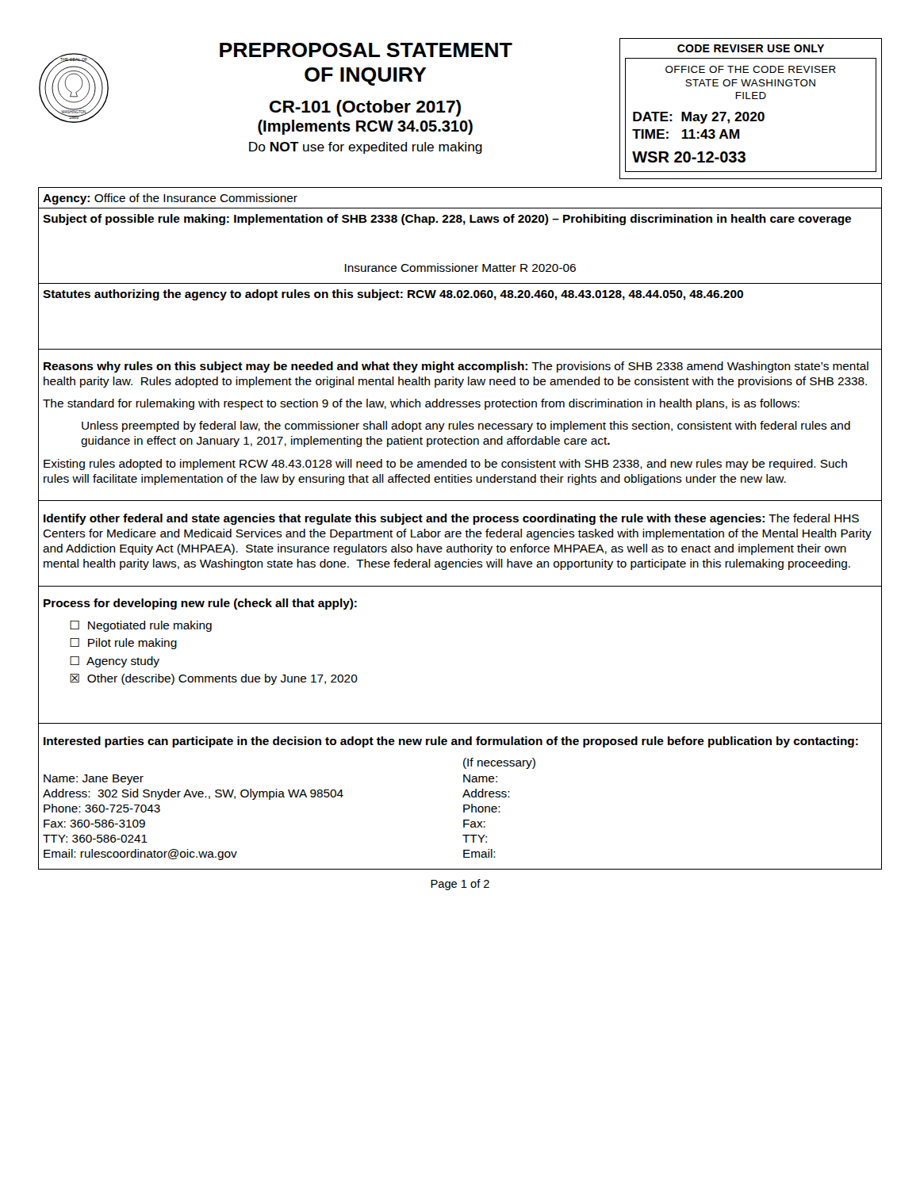THE SEAL OF 1889 WASHINGTON
PREPROPOSAL STATEMENT
OF INQUIRY
CR-101 (October 2017)
(Implements RCW 34.05.310)
Do NOT use for expedited rule making
CODE REVISER USE ONLY
OFFICE OF THE CODE REVISER
STATE OF WASHINGTON
FILED
DATE: May 27, 2020
TIME: 11:43 AM
WSR 20-12-033
| Agency: Office of the Insurance Commissioner |
| Subject of possible rule making: Implementation of SHB 2338 (Chap. 228, Laws of 2020) – Prohibiting discrimination in health care coverage Insurance Commissioner Matter R 2020-06 |
| Statutes authorizing the agency to adopt rules on this subject: RCW 48.02.060, 48.20.460, 48.43.0128, 48.44.050, 48.46.200 |
| Reasons why rules on this subject may be needed and what they might accomplish: The provisions of SHB 2338 amend Washington state’s mental health parity law. Rules adopted to implement the original mental health parity law need to be amended to be consistent with the provisions of SHB 2338. The standard for rulemaking with respect to section 9 of the law, which addresses protection from discrimination in health plans, is as follows: Unless preempted by federal law, the commissioner shall adopt any rules necessary to implement this section, consistent with federal rules and guidance in effect on January 1, 2017, implementing the patient protection and affordable care act . Existing rules adopted to implement RCW 48.43.0128 will need to be amended to be consistent with SHB 2338, and new rules may be required. Such rules will facilitate implementation of the law by ensuring that all affected entities understand their rights and obligations under the new law. |
| Identify other federal and state agencies that regulate this subject and the process coordinating the rule with these agencies: The federal HHS Centers for Medicare and Medicaid Services and the Department of Labor are the federal agencies tasked with implementation of the Mental Health Parity and Addiction Equity Act (MHPAEA). State insurance regulators also have authority to enforce MHPAEA, as well as to enact and implement their own mental health parity laws, as Washington state has done. These federal agencies will have an opportunity to participate in this rulemaking proceeding. |
| Process for developing new rule (check all that apply): ☐ Negotiated rule making ☐ Pilot rule making ☐ Agency study ☒ Other (describe) Comments due by June 17, 2020 |
| Interested parties can participate in the decision to adopt the new rule and formulation of the proposed rule before publication by contacting: Name: Jane Beyer Address: 302 Sid Snyder Ave., SW, Olympia WA 98504 Phone: 360-725-7043 Fax: 360-586-3109 TTY: 360-586-0241 Email: rulescoordinator@oic.wa.gov (If necessary) Name: Address: Phone: Fax: TTY: Email: |
Page 1 of 2